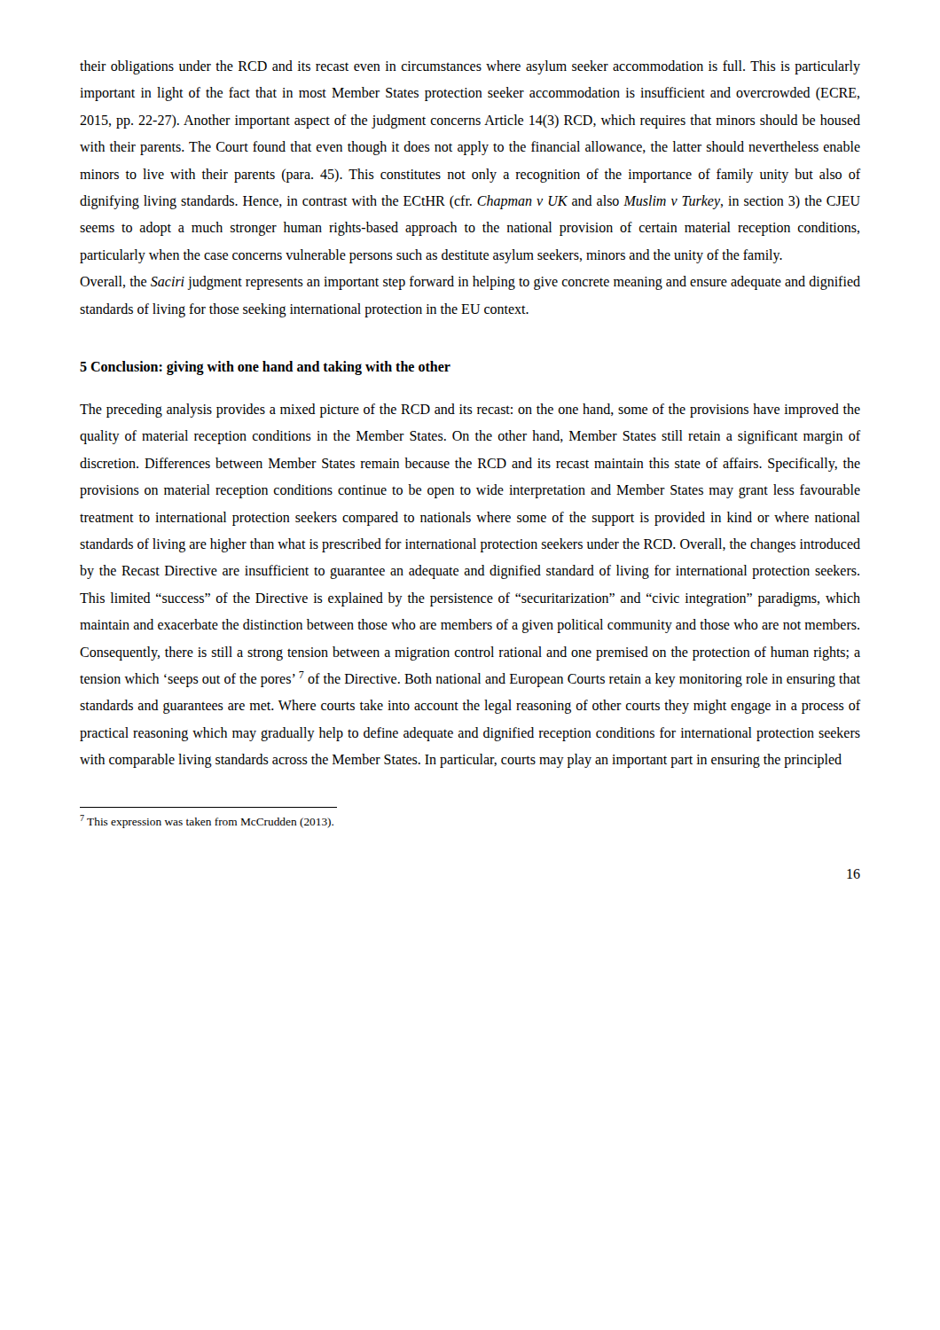their obligations under the RCD and its recast even in circumstances where asylum seeker accommodation is full. This is particularly important in light of the fact that in most Member States protection seeker accommodation is insufficient and overcrowded (ECRE, 2015, pp. 22-27). Another important aspect of the judgment concerns Article 14(3) RCD, which requires that minors should be housed with their parents. The Court found that even though it does not apply to the financial allowance, the latter should nevertheless enable minors to live with their parents (para. 45). This constitutes not only a recognition of the importance of family unity but also of dignifying living standards. Hence, in contrast with the ECtHR (cfr. Chapman v UK and also Muslim v Turkey, in section 3) the CJEU seems to adopt a much stronger human rights-based approach to the national provision of certain material reception conditions, particularly when the case concerns vulnerable persons such as destitute asylum seekers, minors and the unity of the family.
Overall, the Saciri judgment represents an important step forward in helping to give concrete meaning and ensure adequate and dignified standards of living for those seeking international protection in the EU context.
5 Conclusion: giving with one hand and taking with the other
The preceding analysis provides a mixed picture of the RCD and its recast: on the one hand, some of the provisions have improved the quality of material reception conditions in the Member States. On the other hand, Member States still retain a significant margin of discretion. Differences between Member States remain because the RCD and its recast maintain this state of affairs. Specifically, the provisions on material reception conditions continue to be open to wide interpretation and Member States may grant less favourable treatment to international protection seekers compared to nationals where some of the support is provided in kind or where national standards of living are higher than what is prescribed for international protection seekers under the RCD. Overall, the changes introduced by the Recast Directive are insufficient to guarantee an adequate and dignified standard of living for international protection seekers. This limited “success” of the Directive is explained by the persistence of “securitarization” and “civic integration” paradigms, which maintain and exacerbate the distinction between those who are members of a given political community and those who are not members. Consequently, there is still a strong tension between a migration control rational and one premised on the protection of human rights; a tension which ‘seeps out of the pores’ 7 of the Directive. Both national and European Courts retain a key monitoring role in ensuring that standards and guarantees are met. Where courts take into account the legal reasoning of other courts they might engage in a process of practical reasoning which may gradually help to define adequate and dignified reception conditions for international protection seekers with comparable living standards across the Member States. In particular, courts may play an important part in ensuring the principled
7 This expression was taken from McCrudden (2013).
16